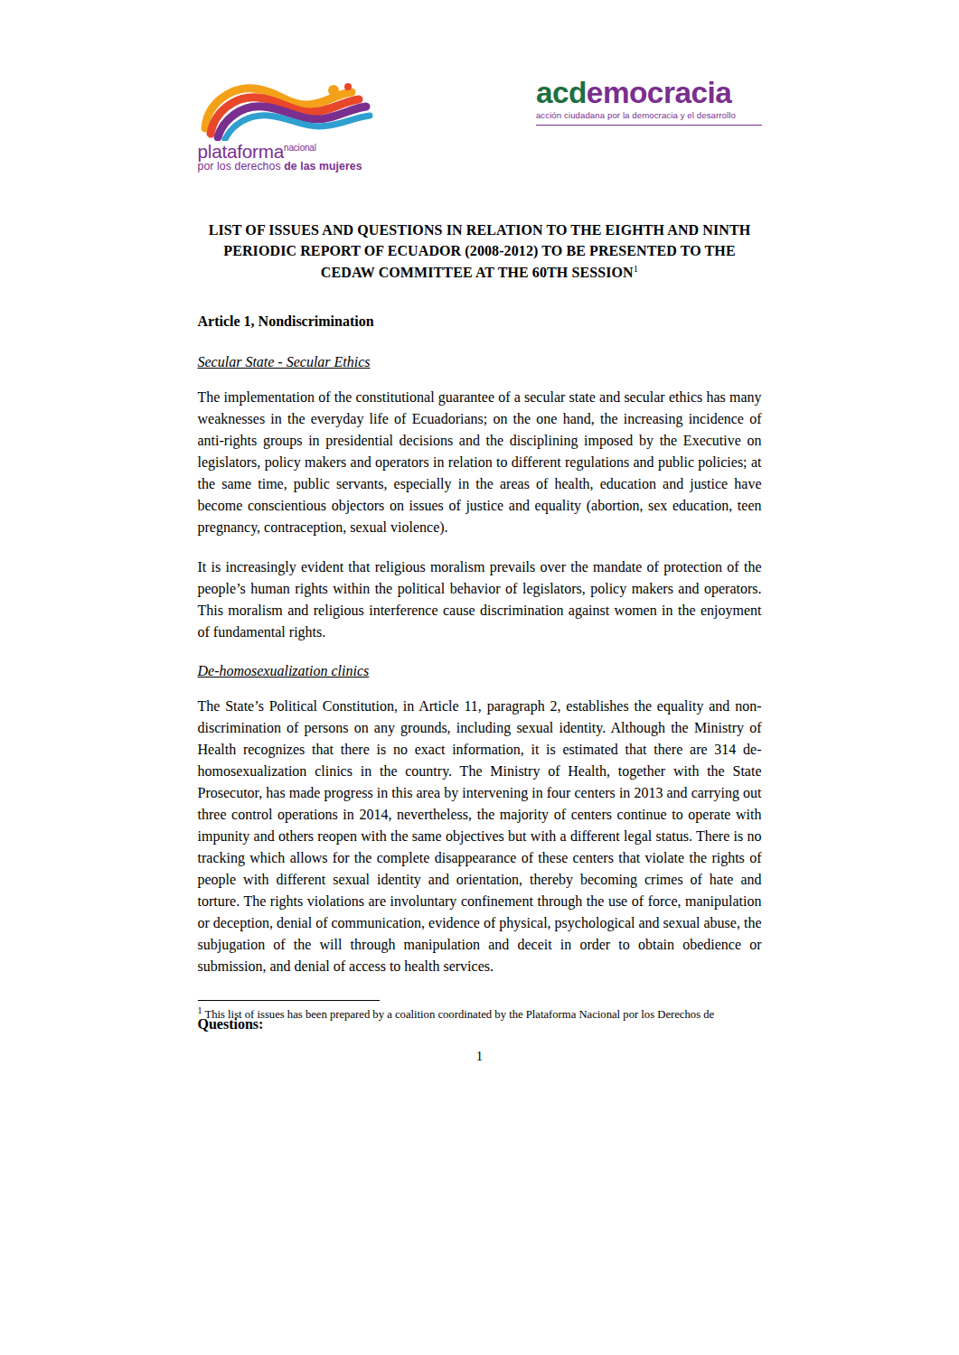plataformanacional
por los derechos de las mujeres
acd emocracia
acción ciudadana por la democracia y el desarrollo
List of issues and questions in relation to the eighth and ninth periodic report of Ecuador (2008-2012) to be presented to the CEDAW Committee at the 60th session1
Article 1, Nondiscrimination
Secular State - Secular Ethics
The implementation of the constitutional guarantee of a secular state and secular ethics has many weaknesses in the everyday life of Ecuadorians; on the one hand, the increasing incidence of anti-rights groups in presidential decisions and the disciplining imposed by the Executive on legislators, policy makers and operators in relation to different regulations and public policies; at the same time, public servants, especially in the areas of health, education and justice have become conscientious objectors on issues of justice and equality (abortion, sex education, teen pregnancy, contraception, sexual violence).
It is increasingly evident that religious moralism prevails over the mandate of protection of the people’s human rights within the political behavior of legislators, policy makers and operators. This moralism and religious interference cause discrimination against women in the enjoyment of fundamental rights.
De-homosexualization clinics
The State’s Political Constitution, in Article 11, paragraph 2, establishes the equality and non-discrimination of persons on any grounds, including sexual identity. Although the Ministry of Health recognizes that there is no exact information, it is estimated that there are 314 de-homosexualization clinics in the country. The Ministry of Health, together with the State Prosecutor, has made progress in this area by intervening in four centers in 2013 and carrying out three control operations in 2014, nevertheless, the majority of centers continue to operate with impunity and others reopen with the same objectives but with a different legal status. There is no tracking which allows for the complete disappearance of these centers that violate the rights of people with different sexual identity and orientation, thereby becoming crimes of hate and torture. The rights violations are involuntary confinement through the use of force, manipulation or deception, denial of communication, evidence of physical, psychological and sexual abuse, the subjugation of the will through manipulation and deceit in order to obtain obedience or submission, and denial of access to health services.
Questions:
1 This list of issues has been prepared by a coalition coordinated by the Plataforma Nacional por los Derechos de
1